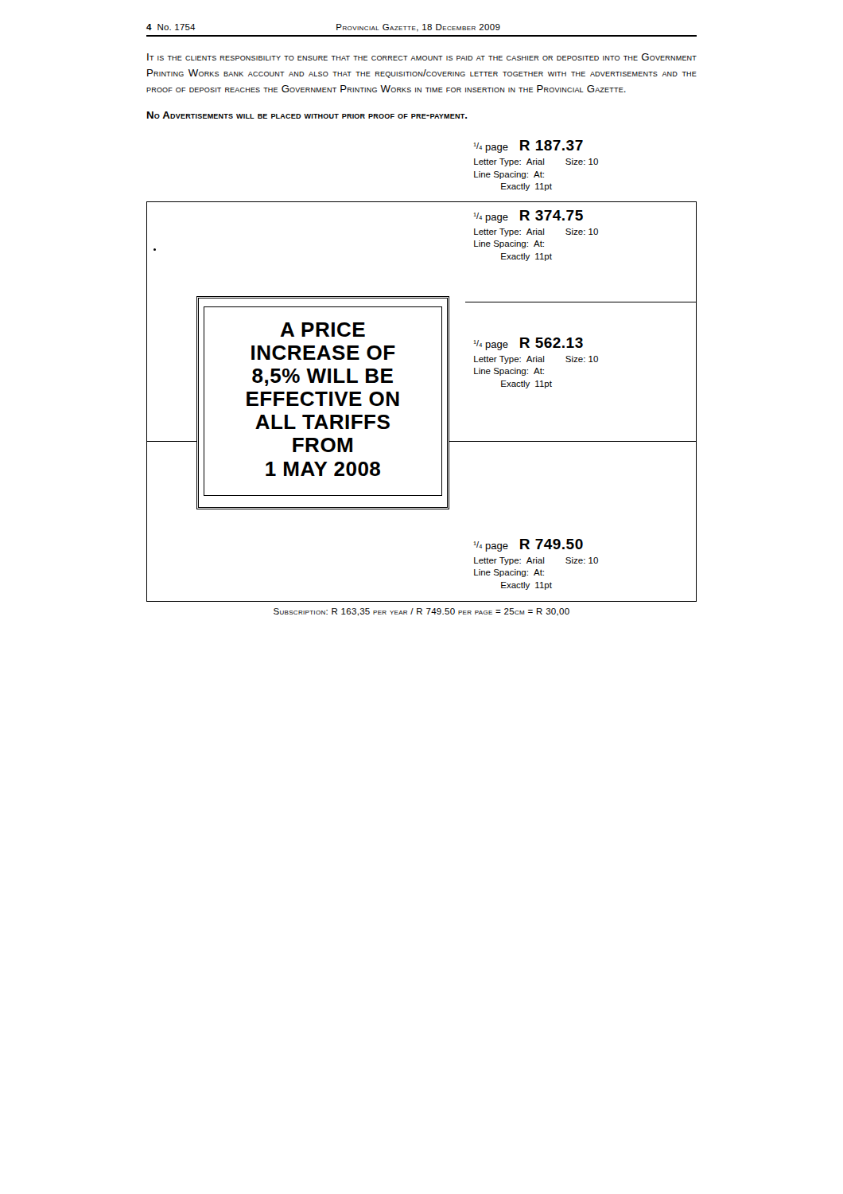4 No. 1754
Provincial Gazette, 18 December 2009
It is the clients responsibility to ensure that the correct amount is paid at the cashier or deposited into the Government Printing Works bank account and also that the requisition/covering letter together with the advertisements and the proof of deposit reaches the Government Printing Works in time for insertion in the Provincial Gazette.
No Advertisements will be placed without prior proof of pre-payment.
| | ¹/₄ page R 187.37 Letter Type: Arial Size: 10 Line Spacing: At: Exactly 11pt |
| A PRICE INCREASE OF 8,5% WILL BE EFFECTIVE ON ALL TARIFFS FROM 1 MAY 2008 | ¹/₄ page R 374.75 Letter Type: Arial Size: 10 Line Spacing: At: Exactly 11pt |
| ¹/₄ page R 562.13 Letter Type: Arial Size: 10 Line Spacing: At: Exactly 11pt |
| | ¹/₄ page R 749.50 Letter Type: Arial Size: 10 Line Spacing: At: Exactly 11pt |
Subscription: R 163,35 per year / R 749.50 per page = 25cm = R 30,00